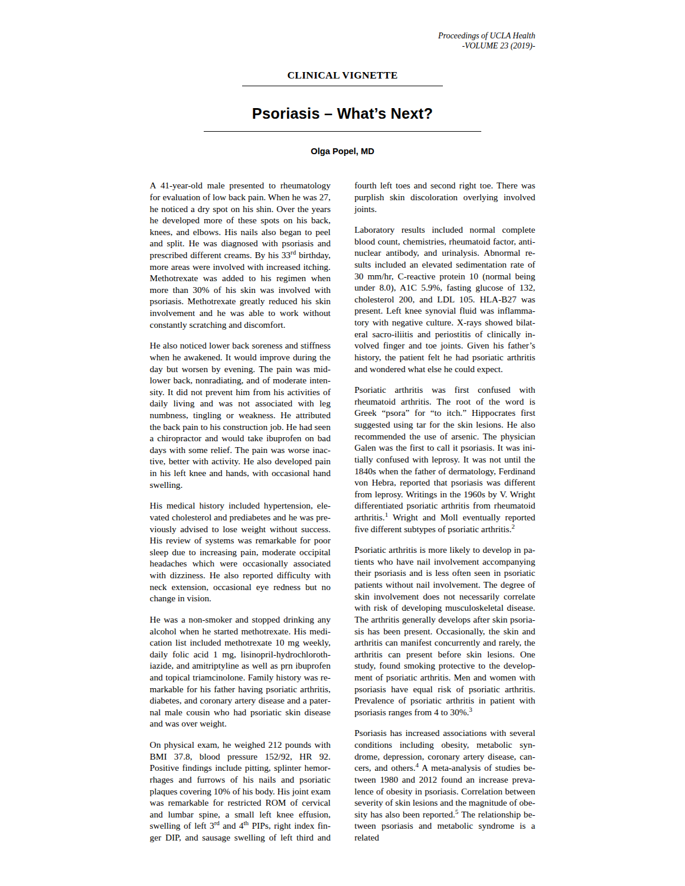Proceedings of UCLA Health
-VOLUME 23 (2019)-
CLINICAL VIGNETTE
Psoriasis – What’s Next?
Olga Popel, MD
A 41-year-old male presented to rheumatology for evaluation of low back pain. When he was 27, he noticed a dry spot on his shin. Over the years he developed more of these spots on his back, knees, and elbows. His nails also began to peel and split. He was diagnosed with psoriasis and prescribed different creams. By his 33rd birthday, more areas were involved with increased itching. Methotrexate was added to his regimen when more than 30% of his skin was involved with psoriasis. Methotrexate greatly reduced his skin involvement and he was able to work without constantly scratching and discomfort.
He also noticed lower back soreness and stiffness when he awakened. It would improve during the day but worsen by evening. The pain was mid-lower back, nonradiating, and of moderate intensity. It did not prevent him from his activities of daily living and was not associated with leg numbness, tingling or weakness. He attributed the back pain to his construction job. He had seen a chiropractor and would take ibuprofen on bad days with some relief. The pain was worse inactive, better with activity. He also developed pain in his left knee and hands, with occasional hand swelling.
His medical history included hypertension, elevated cholesterol and prediabetes and he was previously advised to lose weight without success. His review of systems was remarkable for poor sleep due to increasing pain, moderate occipital headaches which were occasionally associated with dizziness. He also reported difficulty with neck extension, occasional eye redness but no change in vision.
He was a non-smoker and stopped drinking any alcohol when he started methotrexate. His medication list included methotrexate 10 mg weekly, daily folic acid 1 mg, lisinopril-hydrochlorothiazide, and amitriptyline as well as prn ibuprofen and topical triamcinolone. Family history was remarkable for his father having psoriatic arthritis, diabetes, and coronary artery disease and a paternal male cousin who had psoriatic skin disease and was over weight.
On physical exam, he weighed 212 pounds with BMI 37.8, blood pressure 152/92, HR 92. Positive findings include pitting, splinter hemorrhages and furrows of his nails and psoriatic plaques covering 10% of his body. His joint exam was remarkable for restricted ROM of cervical and lumbar spine, a small left knee effusion, swelling of left 3rd and 4th PIPs, right index finger DIP, and sausage swelling of left third and fourth left toes and second right toe. There was purplish skin discoloration overlying involved joints.
Laboratory results included normal complete blood count, chemistries, rheumatoid factor, antinuclear antibody, and urinalysis. Abnormal results included an elevated sedimentation rate of 30 mm/hr, C-reactive protein 10 (normal being under 8.0), A1C 5.9%, fasting glucose of 132, cholesterol 200, and LDL 105. HLA-B27 was present. Left knee synovial fluid was inflammatory with negative culture. X-rays showed bilateral sacro-iliitis and periostitis of clinically involved finger and toe joints. Given his father’s history, the patient felt he had psoriatic arthritis and wondered what else he could expect.
Psoriatic arthritis was first confused with rheumatoid arthritis. The root of the word is Greek “psora” for “to itch.” Hippocrates first suggested using tar for the skin lesions. He also recommended the use of arsenic. The physician Galen was the first to call it psoriasis. It was initially confused with leprosy. It was not until the 1840s when the father of dermatology, Ferdinand von Hebra, reported that psoriasis was different from leprosy. Writings in the 1960s by V. Wright differentiated psoriatic arthritis from rheumatoid arthritis.1 Wright and Moll eventually reported five different subtypes of psoriatic arthritis.2
Psoriatic arthritis is more likely to develop in patients who have nail involvement accompanying their psoriasis and is less often seen in psoriatic patients without nail involvement. The degree of skin involvement does not necessarily correlate with risk of developing musculoskeletal disease. The arthritis generally develops after skin psoriasis has been present. Occasionally, the skin and arthritis can manifest concurrently and rarely, the arthritis can present before skin lesions. One study, found smoking protective to the development of psoriatic arthritis. Men and women with psoriasis have equal risk of psoriatic arthritis. Prevalence of psoriatic arthritis in patient with psoriasis ranges from 4 to 30%.3
Psoriasis has increased associations with several conditions including obesity, metabolic syndrome, depression, coronary artery disease, cancers, and others.4 A meta-analysis of studies between 1980 and 2012 found an increase prevalence of obesity in psoriasis. Correlation between severity of skin lesions and the magnitude of obesity has also been reported.5 The relationship between psoriasis and metabolic syndrome is a related